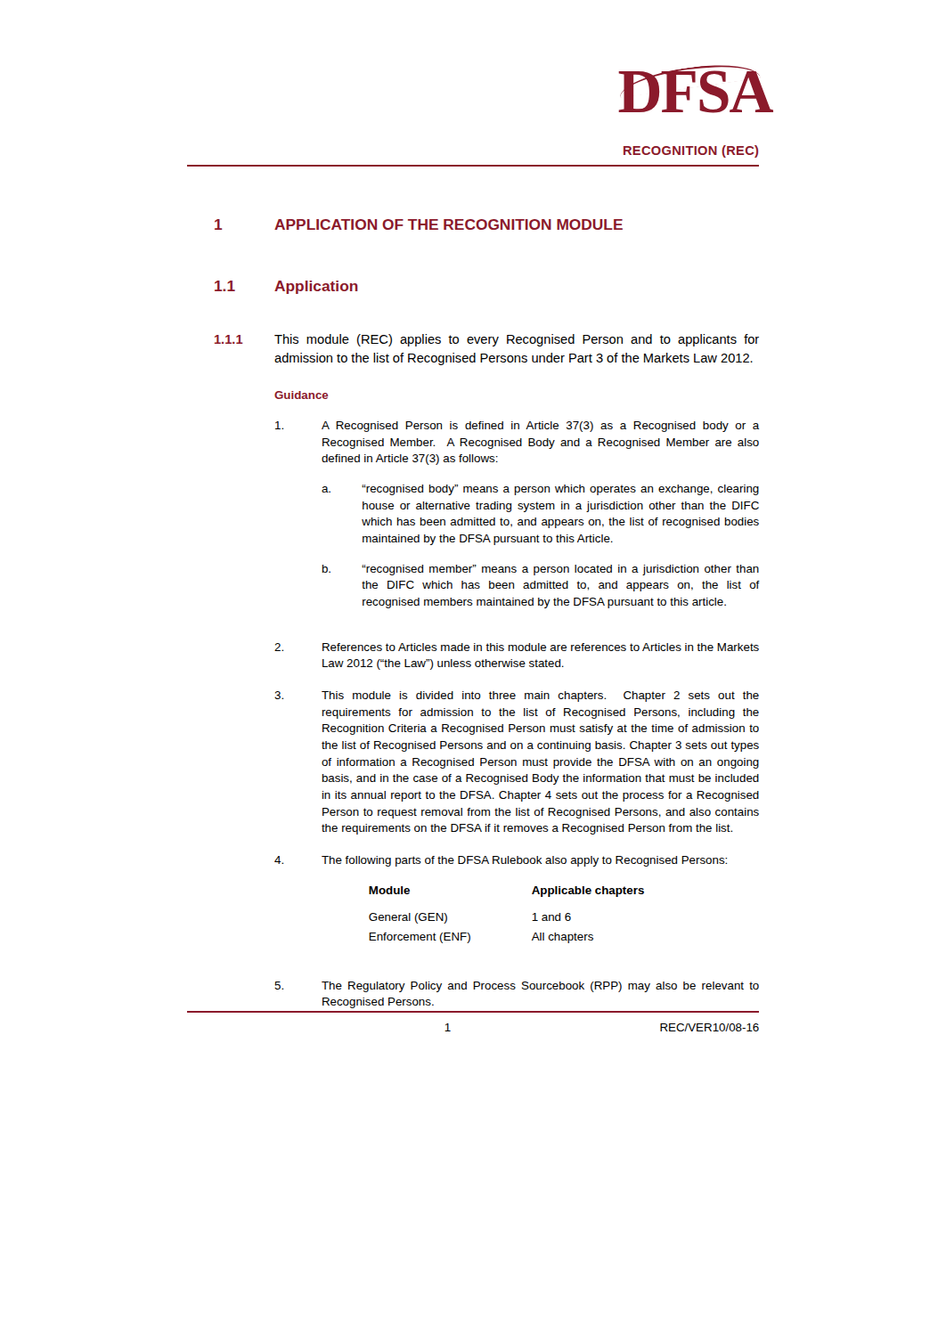DFSA
RECOGNITION (REC)
1 APPLICATION OF THE RECOGNITION MODULE
1.1 Application
1.1.1
This module (REC) applies to every Recognised Person and to applicants for admission to the list of Recognised Persons under Part 3 of the Markets Law 2012.
Guidance
1.
A Recognised Person is defined in Article 37(3) as a Recognised body or a Recognised Member. A Recognised Body and a Recognised Member are also defined in Article 37(3) as follows:
a.
“recognised body” means a person which operates an exchange, clearing house or alternative trading system in a jurisdiction other than the DIFC which has been admitted to, and appears on, the list of recognised bodies maintained by the DFSA pursuant to this Article.
b.
“recognised member” means a person located in a jurisdiction other than the DIFC which has been admitted to, and appears on, the list of recognised members maintained by the DFSA pursuant to this article.
2.
References to Articles made in this module are references to Articles in the Markets Law 2012 (“the Law”) unless otherwise stated.
3.
This module is divided into three main chapters. Chapter 2 sets out the requirements for admission to the list of Recognised Persons, including the Recognition Criteria a Recognised Person must satisfy at the time of admission to the list of Recognised Persons and on a continuing basis. Chapter 3 sets out types of information a Recognised Person must provide the DFSA with on an ongoing basis, and in the case of a Recognised Body the information that must be included in its annual report to the DFSA. Chapter 4 sets out the process for a Recognised Person to request removal from the list of Recognised Persons, and also contains the requirements on the DFSA if it removes a Recognised Person from the list.
4.
The following parts of the DFSA Rulebook also apply to Recognised Persons:
| Module | Applicable chapters |
| --- | --- |
| General (GEN) | 1 and 6 |
| Enforcement (ENF) | All chapters |
5.
The Regulatory Policy and Process Sourcebook (RPP) may also be relevant to Recognised Persons.
1
REC/VER10/08-16